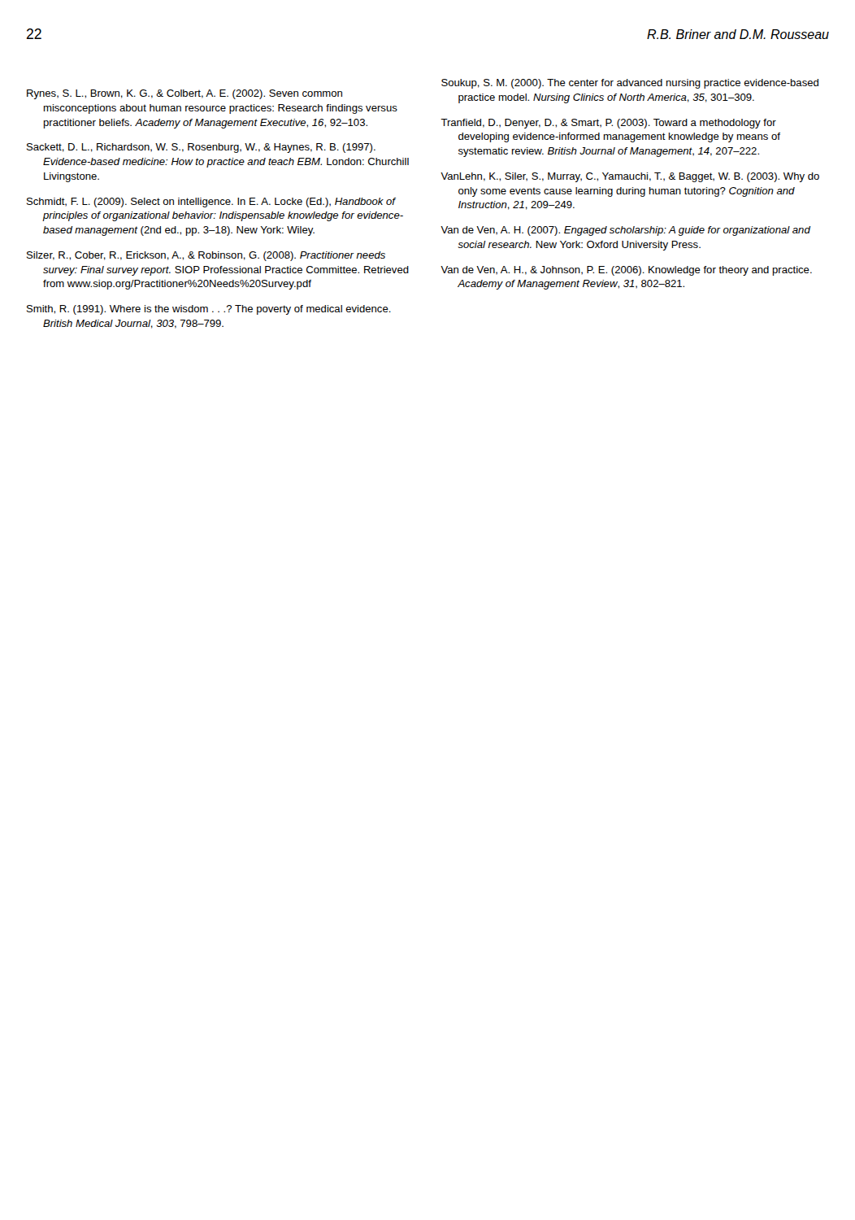22 R.B. Briner and D.M. Rousseau
Rynes, S. L., Brown, K. G., & Colbert, A. E. (2002). Seven common misconceptions about human resource practices: Research findings versus practitioner beliefs. Academy of Management Executive, 16, 92–103.
Sackett, D. L., Richardson, W. S., Rosenburg, W., & Haynes, R. B. (1997). Evidence-based medicine: How to practice and teach EBM. London: Churchill Livingstone.
Schmidt, F. L. (2009). Select on intelligence. In E. A. Locke (Ed.), Handbook of principles of organizational behavior: Indispensable knowledge for evidence-based management (2nd ed., pp. 3–18). New York: Wiley.
Silzer, R., Cober, R., Erickson, A., & Robinson, G. (2008). Practitioner needs survey: Final survey report. SIOP Professional Practice Committee. Retrieved from www.siop.org/Practitioner%20Needs%20Survey.pdf
Smith, R. (1991). Where is the wisdom . . .? The poverty of medical evidence. British Medical Journal, 303, 798–799.
Soukup, S. M. (2000). The center for advanced nursing practice evidence-based practice model. Nursing Clinics of North America, 35, 301–309.
Tranfield, D., Denyer, D., & Smart, P. (2003). Toward a methodology for developing evidence-informed management knowledge by means of systematic review. British Journal of Management, 14, 207–222.
VanLehn, K., Siler, S., Murray, C., Yamauchi, T., & Bagget, W. B. (2003). Why do only some events cause learning during human tutoring? Cognition and Instruction, 21, 209–249.
Van de Ven, A. H. (2007). Engaged scholarship: A guide for organizational and social research. New York: Oxford University Press.
Van de Ven, A. H., & Johnson, P. E. (2006). Knowledge for theory and practice. Academy of Management Review, 31, 802–821.